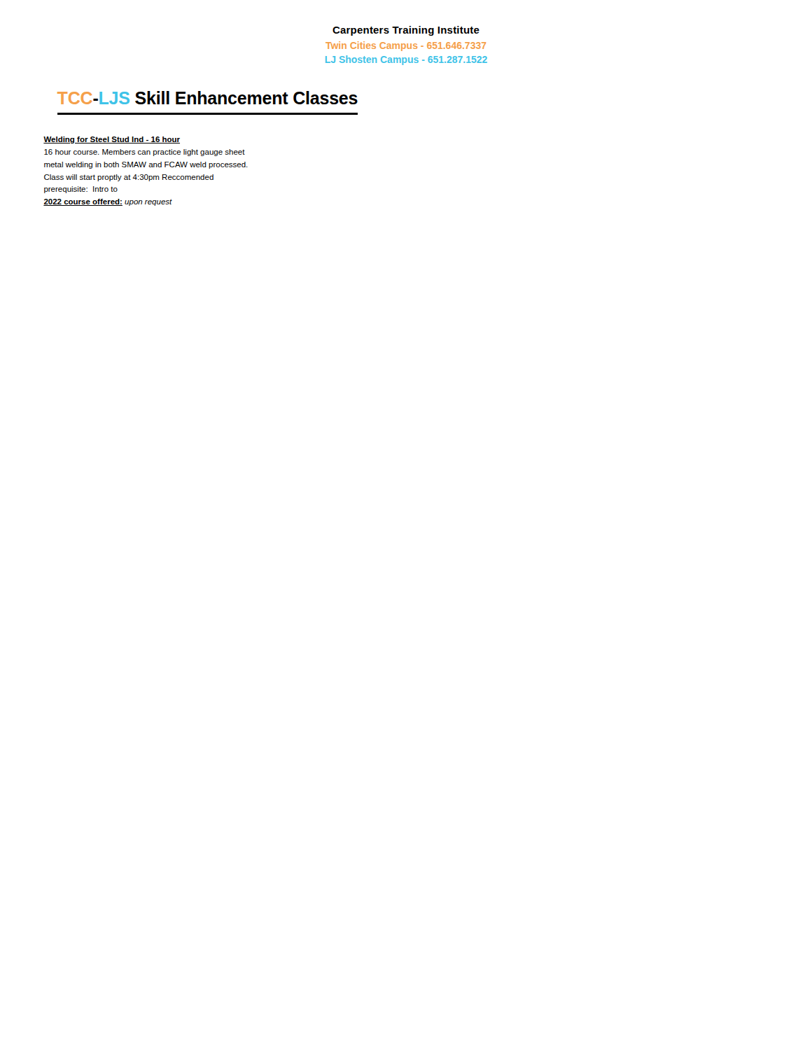Carpenters Training Institute
Twin Cities Campus - 651.646.7337
LJ Shosten Campus - 651.287.1522
TCC-LJS Skill Enhancement Classes
Welding for Steel Stud Ind - 16 hour
16 hour course. Members can practice light gauge sheet metal welding in both SMAW and FCAW weld processed. Class will start proptly at 4:30pm Reccomended prerequisite: Intro to
2022 course offered: upon request